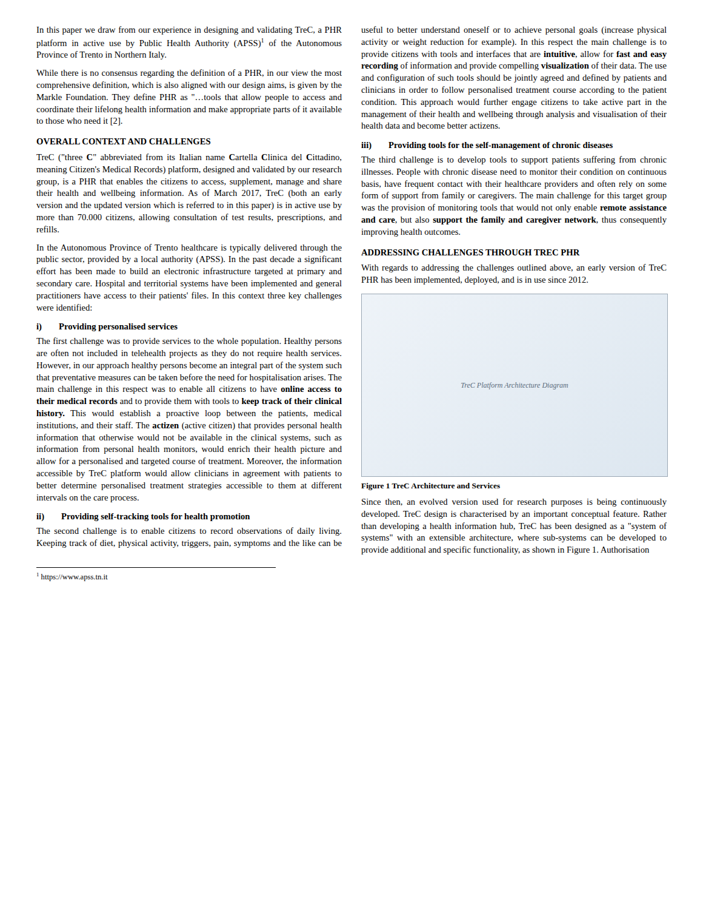In this paper we draw from our experience in designing and validating TreC, a PHR platform in active use by Public Health Authority (APSS)1 of the Autonomous Province of Trento in Northern Italy.
While there is no consensus regarding the definition of a PHR, in our view the most comprehensive definition, which is also aligned with our design aims, is given by the Markle Foundation. They define PHR as "…tools that allow people to access and coordinate their lifelong health information and make appropriate parts of it available to those who need it [2].
Overall Context and Challenges
TreC ("three C" abbreviated from its Italian name Cartella Clinica del Cittadino, meaning Citizen's Medical Records) platform, designed and validated by our research group, is a PHR that enables the citizens to access, supplement, manage and share their health and wellbeing information. As of March 2017, TreC (both an early version and the updated version which is referred to in this paper) is in active use by more than 70.000 citizens, allowing consultation of test results, prescriptions, and refills.
In the Autonomous Province of Trento healthcare is typically delivered through the public sector, provided by a local authority (APSS). In the past decade a significant effort has been made to build an electronic infrastructure targeted at primary and secondary care. Hospital and territorial systems have been implemented and general practitioners have access to their patients' files. In this context three key challenges were identified:
i) Providing personalised services
The first challenge was to provide services to the whole population. Healthy persons are often not included in telehealth projects as they do not require health services. However, in our approach healthy persons become an integral part of the system such that preventative measures can be taken before the need for hospitalisation arises. The main challenge in this respect was to enable all citizens to have online access to their medical records and to provide them with tools to keep track of their clinical history. This would establish a proactive loop between the patients, medical institutions, and their staff. The actizen (active citizen) that provides personal health information that otherwise would not be available in the clinical systems, such as information from personal health monitors, would enrich their health picture and allow for a personalised and targeted course of treatment. Moreover, the information accessible by TreC platform would allow clinicians in agreement with patients to better determine personalised treatment strategies accessible to them at different intervals on the care process.
ii) Providing self-tracking tools for health promotion
The second challenge is to enable citizens to record observations of daily living. Keeping track of diet, physical activity, triggers, pain, symptoms and the like can be useful to better understand oneself or to achieve personal goals (increase physical activity or weight reduction for example). In this respect the main challenge is to provide citizens with tools and interfaces that are intuitive, allow for fast and easy recording of information and provide compelling visualization of their data. The use and configuration of such tools should be jointly agreed and defined by patients and clinicians in order to follow personalised treatment course according to the patient condition. This approach would further engage citizens to take active part in the management of their health and wellbeing through analysis and visualisation of their health data and become better actizens.
iii) Providing tools for the self-management of chronic diseases
The third challenge is to develop tools to support patients suffering from chronic illnesses. People with chronic disease need to monitor their condition on continuous basis, have frequent contact with their healthcare providers and often rely on some form of support from family or caregivers. The main challenge for this target group was the provision of monitoring tools that would not only enable remote assistance and care, but also support the family and caregiver network, thus consequently improving health outcomes.
Addressing Challenges Through TreC PHR
With regards to addressing the challenges outlined above, an early version of TreC PHR has been implemented, deployed, and is in use since 2012.
Figure 1 TreC Architecture and Services
Since then, an evolved version used for research purposes is being continuously developed. TreC design is characterised by an important conceptual feature. Rather than developing a health information hub, TreC has been designed as a "system of systems" with an extensible architecture, where sub-systems can be developed to provide additional and specific functionality, as shown in Figure 1. Authorisation
1 https://www.apss.tn.it